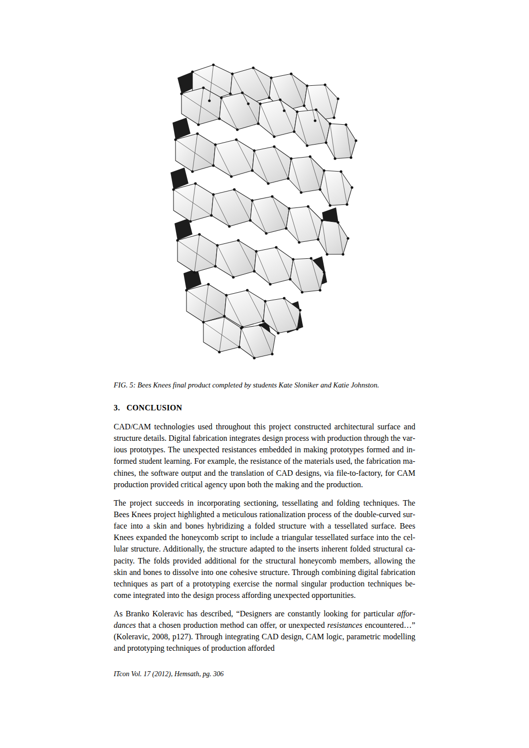FIG. 5: Bees Knees final product completed by students Kate Sloniker and Katie Johnston.
3. Conclusion
CAD/CAM technologies used throughout this project constructed architectural surface and structure details. Digital fabrication integrates design process with production through the various prototypes. The unexpected resistances embedded in making prototypes formed and informed student learning. For example, the resistance of the materials used, the fabrication machines, the software output and the translation of CAD designs, via file-to-factory, for CAM production provided critical agency upon both the making and the production.
The project succeeds in incorporating sectioning, tessellating and folding techniques. The Bees Knees project highlighted a meticulous rationalization process of the double-curved surface into a skin and bones hybridizing a folded structure with a tessellated surface. Bees Knees expanded the honeycomb script to include a triangular tessellated surface into the cellular structure. Additionally, the structure adapted to the inserts inherent folded structural capacity. The folds provided additional for the structural honeycomb members, allowing the skin and bones to dissolve into one cohesive structure. Through combining digital fabrication techniques as part of a prototyping exercise the normal singular production techniques become integrated into the design process affording unexpected opportunities.
As Branko Koleravic has described, “Designers are constantly looking for particular affordances that a chosen production method can offer, or unexpected resistances encountered…” (Koleravic, 2008, p127). Through integrating CAD design, CAM logic, parametric modelling and prototyping techniques of production afforded
ITcon Vol. 17 (2012), Hemsath, pg. 306